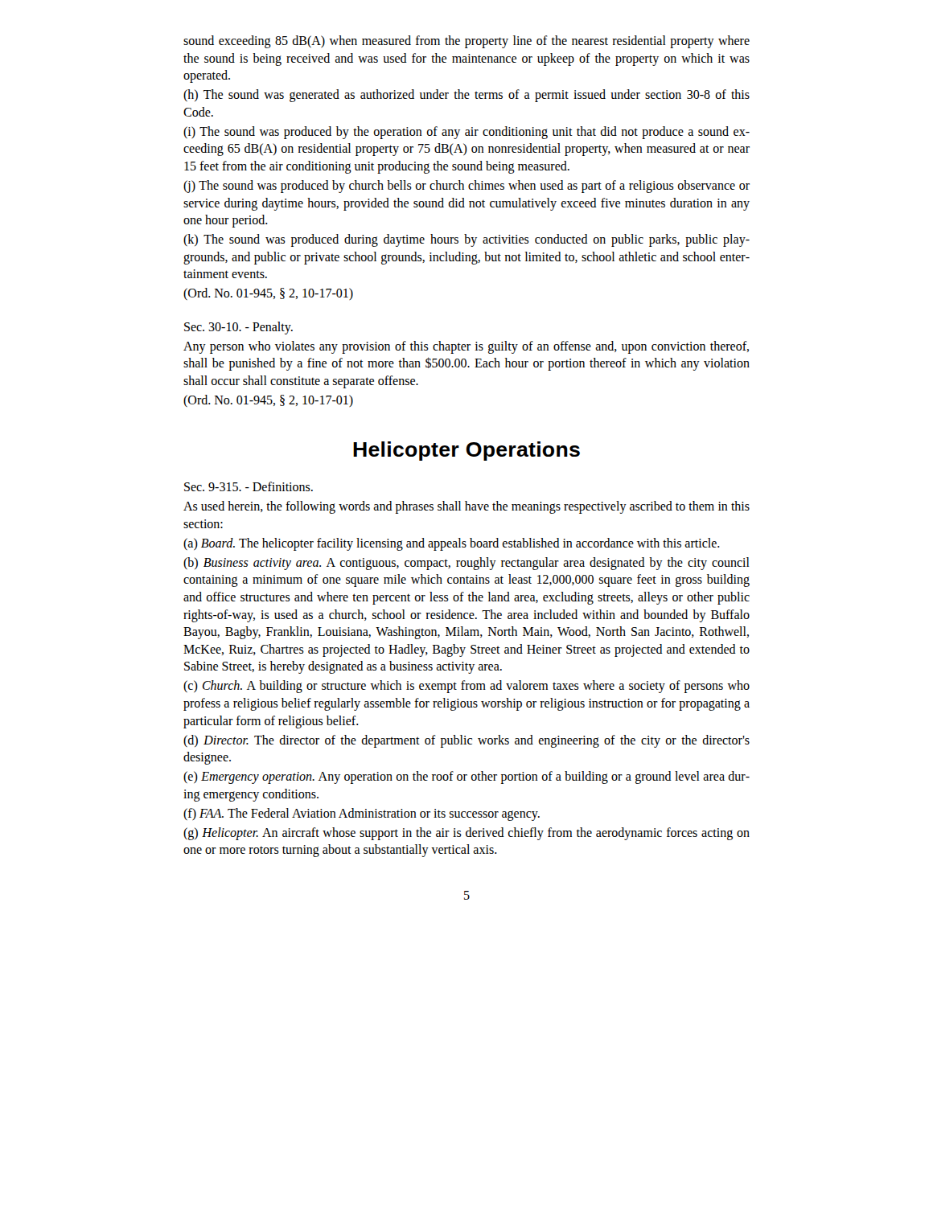sound exceeding 85 dB(A) when measured from the property line of the nearest residential property where the sound is being received and was used for the maintenance or upkeep of the property on which it was operated.
(h) The sound was generated as authorized under the terms of a permit issued under section 30-8 of this Code.
(i) The sound was produced by the operation of any air conditioning unit that did not produce a sound exceeding 65 dB(A) on residential property or 75 dB(A) on nonresidential property, when measured at or near 15 feet from the air conditioning unit producing the sound being measured.
(j) The sound was produced by church bells or church chimes when used as part of a religious observance or service during daytime hours, provided the sound did not cumulatively exceed five minutes duration in any one hour period.
(k) The sound was produced during daytime hours by activities conducted on public parks, public playgrounds, and public or private school grounds, including, but not limited to, school athletic and school entertainment events.
(Ord. No. 01-945, § 2, 10-17-01)
Sec. 30-10. - Penalty.
Any person who violates any provision of this chapter is guilty of an offense and, upon conviction thereof, shall be punished by a fine of not more than $500.00. Each hour or portion thereof in which any violation shall occur shall constitute a separate offense.
(Ord. No. 01-945, § 2, 10-17-01)
Helicopter Operations
Sec. 9-315. - Definitions.
As used herein, the following words and phrases shall have the meanings respectively ascribed to them in this section:
(a) Board. The helicopter facility licensing and appeals board established in accordance with this article.
(b) Business activity area. A contiguous, compact, roughly rectangular area designated by the city council containing a minimum of one square mile which contains at least 12,000,000 square feet in gross building and office structures and where ten percent or less of the land area, excluding streets, alleys or other public rights-of-way, is used as a church, school or residence. The area included within and bounded by Buffalo Bayou, Bagby, Franklin, Louisiana, Washington, Milam, North Main, Wood, North San Jacinto, Rothwell, McKee, Ruiz, Chartres as projected to Hadley, Bagby Street and Heiner Street as projected and extended to Sabine Street, is hereby designated as a business activity area.
(c) Church. A building or structure which is exempt from ad valorem taxes where a society of persons who profess a religious belief regularly assemble for religious worship or religious instruction or for propagating a particular form of religious belief.
(d) Director. The director of the department of public works and engineering of the city or the director's designee.
(e) Emergency operation. Any operation on the roof or other portion of a building or a ground level area during emergency conditions.
(f) FAA. The Federal Aviation Administration or its successor agency.
(g) Helicopter. An aircraft whose support in the air is derived chiefly from the aerodynamic forces acting on one or more rotors turning about a substantially vertical axis.
5